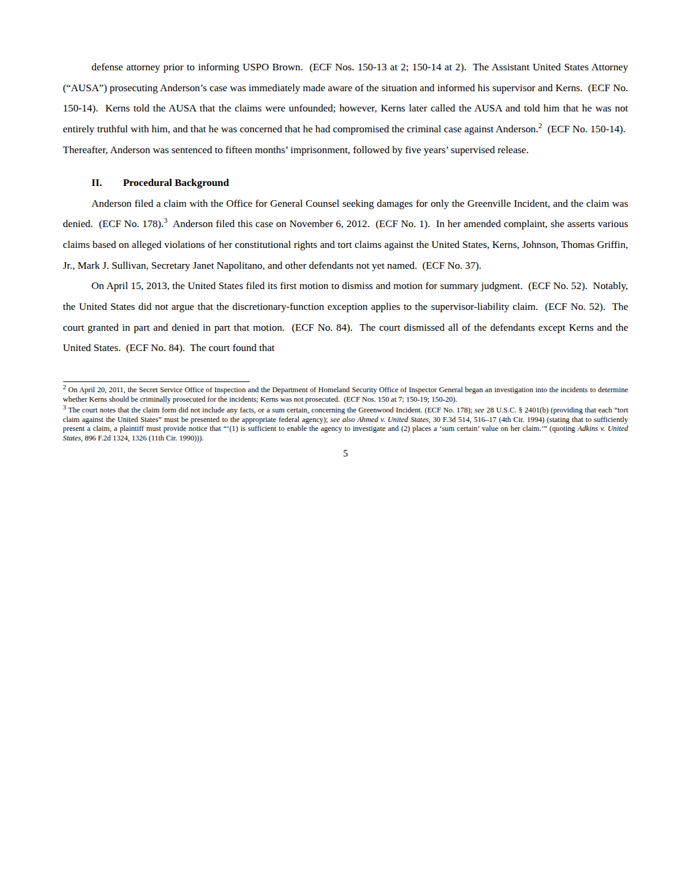defense attorney prior to informing USPO Brown. (ECF Nos. 150-13 at 2; 150-14 at 2). The Assistant United States Attorney (“AUSA”) prosecuting Anderson’s case was immediately made aware of the situation and informed his supervisor and Kerns. (ECF No. 150-14). Kerns told the AUSA that the claims were unfounded; however, Kerns later called the AUSA and told him that he was not entirely truthful with him, and that he was concerned that he had compromised the criminal case against Anderson.2 (ECF No. 150-14). Thereafter, Anderson was sentenced to fifteen months’ imprisonment, followed by five years’ supervised release.
II. Procedural Background
Anderson filed a claim with the Office for General Counsel seeking damages for only the Greenville Incident, and the claim was denied. (ECF No. 178).3 Anderson filed this case on November 6, 2012. (ECF No. 1). In her amended complaint, she asserts various claims based on alleged violations of her constitutional rights and tort claims against the United States, Kerns, Johnson, Thomas Griffin, Jr., Mark J. Sullivan, Secretary Janet Napolitano, and other defendants not yet named. (ECF No. 37).
On April 15, 2013, the United States filed its first motion to dismiss and motion for summary judgment. (ECF No. 52). Notably, the United States did not argue that the discretionary-function exception applies to the supervisor-liability claim. (ECF No. 52). The court granted in part and denied in part that motion. (ECF No. 84). The court dismissed all of the defendants except Kerns and the United States. (ECF No. 84). The court found that
2 On April 20, 2011, the Secret Service Office of Inspection and the Department of Homeland Security Office of Inspector General began an investigation into the incidents to determine whether Kerns should be criminally prosecuted for the incidents; Kerns was not prosecuted. (ECF Nos. 150 at 7; 150-19; 150-20).
3 The court notes that the claim form did not include any facts, or a sum certain, concerning the Greenwood Incident. (ECF No. 178); see 28 U.S.C. § 2401(b) (providing that each “tort claim against the United States” must be presented to the appropriate federal agency); see also Ahmed v. United States, 30 F.3d 514, 516–17 (4th Cir. 1994) (stating that to sufficiently present a claim, a plaintiff must provide notice that “‘(1) is sufficient to enable the agency to investigate and (2) places a ‘sum certain’ value on her claim.’” (quoting Adkins v. United States, 896 F.2d 1324, 1326 (11th Cir. 1990))).
5